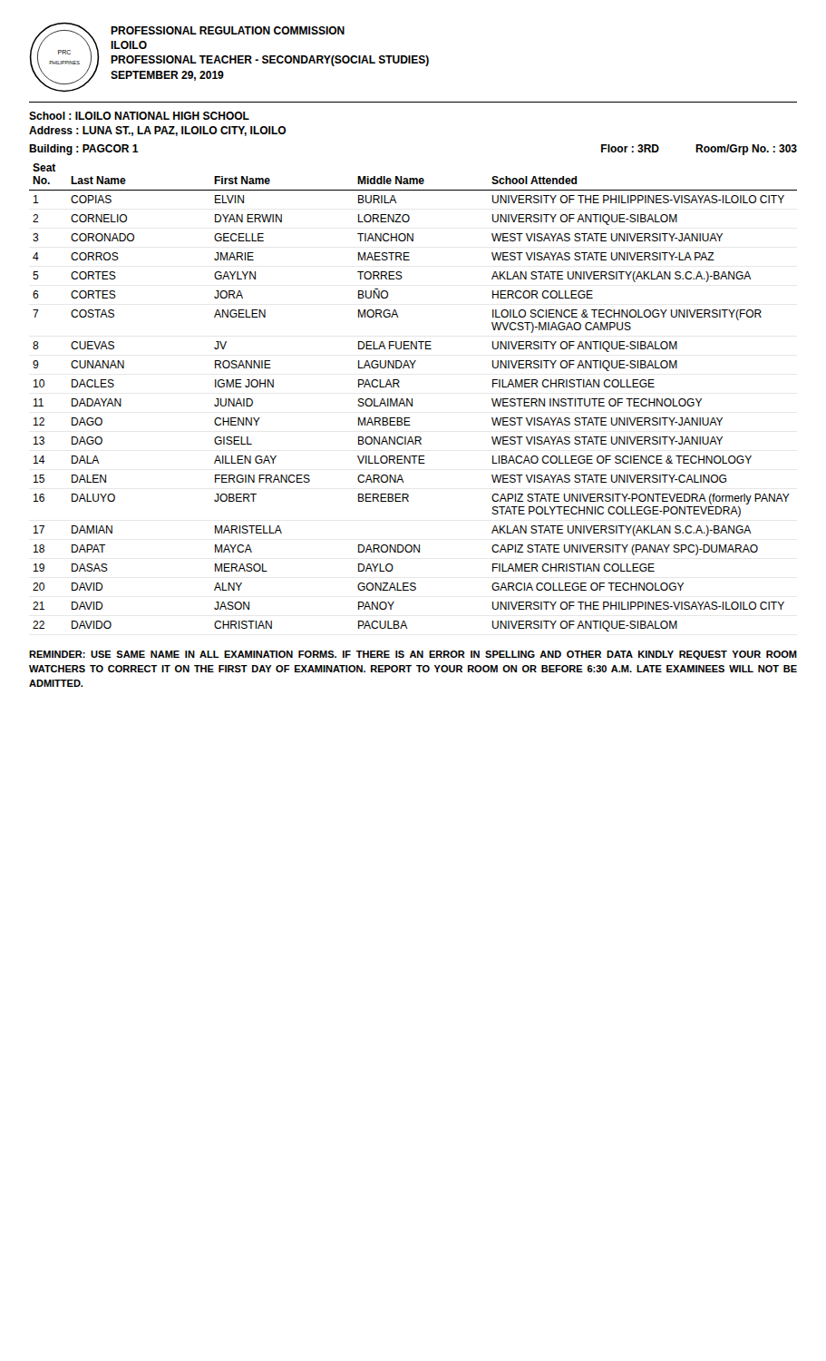PROFESSIONAL REGULATION COMMISSION
ILOILO
PROFESSIONAL TEACHER - SECONDARY(SOCIAL STUDIES)
SEPTEMBER 29, 2019
School : ILOILO NATIONAL HIGH SCHOOL
Address : LUNA ST., LA PAZ, ILOILO CITY, ILOILO
Building : PAGCOR 1
Floor : 3RD
Room/Grp No. : 303
| Seat No. | Last Name | First Name | Middle Name | School Attended |
| --- | --- | --- | --- | --- |
| 1 | COPIAS | ELVIN | BURILA | UNIVERSITY OF THE PHILIPPINES-VISAYAS-ILOILO CITY |
| 2 | CORNELIO | DYAN ERWIN | LORENZO | UNIVERSITY OF ANTIQUE-SIBALOM |
| 3 | CORONADO | GECELLE | TIANCHON | WEST VISAYAS STATE UNIVERSITY-JANIUAY |
| 4 | CORROS | JMARIE | MAESTRE | WEST VISAYAS STATE UNIVERSITY-LA PAZ |
| 5 | CORTES | GAYLYN | TORRES | AKLAN STATE UNIVERSITY(AKLAN S.C.A.)-BANGA |
| 6 | CORTES | JORA | BUÑO | HERCOR COLLEGE |
| 7 | COSTAS | ANGELEN | MORGA | ILOILO SCIENCE & TECHNOLOGY UNIVERSITY(FOR WVCST)-MIAGAO CAMPUS |
| 8 | CUEVAS | JV | DELA FUENTE | UNIVERSITY OF ANTIQUE-SIBALOM |
| 9 | CUNANAN | ROSANNIE | LAGUNDAY | UNIVERSITY OF ANTIQUE-SIBALOM |
| 10 | DACLES | IGME JOHN | PACLAR | FILAMER CHRISTIAN COLLEGE |
| 11 | DADAYAN | JUNAID | SOLAIMAN | WESTERN INSTITUTE OF TECHNOLOGY |
| 12 | DAGO | CHENNY | MARBEBE | WEST VISAYAS STATE UNIVERSITY-JANIUAY |
| 13 | DAGO | GISELL | BONANCIAR | WEST VISAYAS STATE UNIVERSITY-JANIUAY |
| 14 | DALA | AILLEN GAY | VILLORENTE | LIBACAO COLLEGE OF SCIENCE & TECHNOLOGY |
| 15 | DALEN | FERGIN FRANCES | CARONA | WEST VISAYAS STATE UNIVERSITY-CALINOG |
| 16 | DALUYO | JOBERT | BEREBER | CAPIZ STATE UNIVERSITY-PONTEVEDRA (formerly PANAY STATE POLYTECHNIC COLLEGE-PONTEVEDRA) |
| 17 | DAMIAN | MARISTELLA | | AKLAN STATE UNIVERSITY(AKLAN S.C.A.)-BANGA |
| 18 | DAPAT | MAYCA | DARONDON | CAPIZ STATE UNIVERSITY (PANAY SPC)-DUMARAO |
| 19 | DASAS | MERASOL | DAYLO | FILAMER CHRISTIAN COLLEGE |
| 20 | DAVID | ALNY | GONZALES | GARCIA COLLEGE OF TECHNOLOGY |
| 21 | DAVID | JASON | PANOY | UNIVERSITY OF THE PHILIPPINES-VISAYAS-ILOILO CITY |
| 22 | DAVIDO | CHRISTIAN | PACULBA | UNIVERSITY OF ANTIQUE-SIBALOM |
REMINDER: USE SAME NAME IN ALL EXAMINATION FORMS. IF THERE IS AN ERROR IN SPELLING AND OTHER DATA KINDLY REQUEST YOUR ROOM WATCHERS TO CORRECT IT ON THE FIRST DAY OF EXAMINATION. REPORT TO YOUR ROOM ON OR BEFORE 6:30 A.M. LATE EXAMINEES WILL NOT BE ADMITTED.